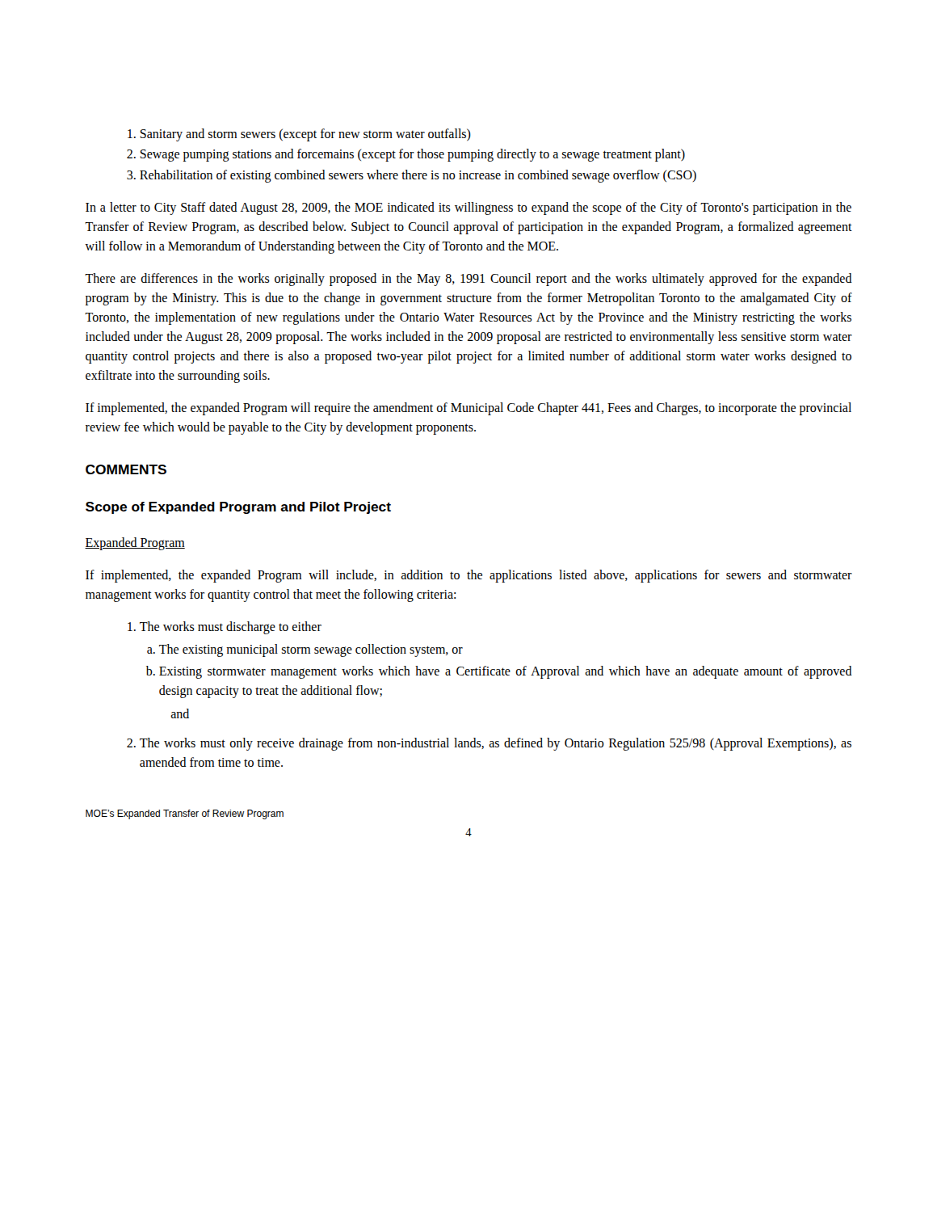Sanitary and storm sewers (except for new storm water outfalls)
Sewage pumping stations and forcemains (except for those pumping directly to a sewage treatment plant)
Rehabilitation of existing combined sewers where there is no increase in combined sewage overflow (CSO)
In a letter to City Staff dated August 28, 2009, the MOE indicated its willingness to expand the scope of the City of Toronto's participation in the Transfer of Review Program, as described below. Subject to Council approval of participation in the expanded Program, a formalized agreement will follow in a Memorandum of Understanding between the City of Toronto and the MOE.
There are differences in the works originally proposed in the May 8, 1991 Council report and the works ultimately approved for the expanded program by the Ministry. This is due to the change in government structure from the former Metropolitan Toronto to the amalgamated City of Toronto, the implementation of new regulations under the Ontario Water Resources Act by the Province and the Ministry restricting the works included under the August 28, 2009 proposal. The works included in the 2009 proposal are restricted to environmentally less sensitive storm water quantity control projects and there is also a proposed two-year pilot project for a limited number of additional storm water works designed to exfiltrate into the surrounding soils.
If implemented, the expanded Program will require the amendment of Municipal Code Chapter 441, Fees and Charges, to incorporate the provincial review fee which would be payable to the City by development proponents.
COMMENTS
Scope of Expanded Program and Pilot Project
Expanded Program
If implemented, the expanded Program will include, in addition to the applications listed above, applications for sewers and stormwater management works for quantity control that meet the following criteria:
The works must discharge to either
The existing municipal storm sewage collection system, or
Existing stormwater management works which have a Certificate of Approval and which have an adequate amount of approved design capacity to treat the additional flow;
and
The works must only receive drainage from non-industrial lands, as defined by Ontario Regulation 525/98 (Approval Exemptions), as amended from time to time.
MOE’s Expanded Transfer of Review Program
4